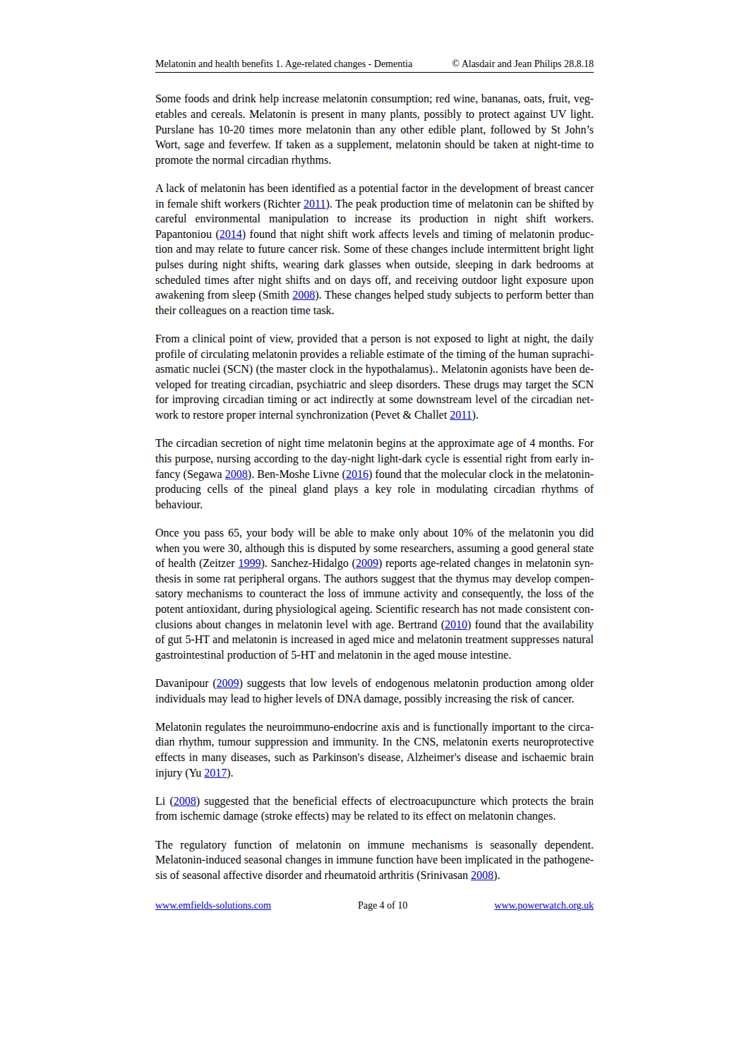Melatonin and health benefits 1. Age-related changes - Dementia © Alasdair and Jean Philips 28.8.18
Some foods and drink help increase melatonin consumption; red wine, bananas, oats, fruit, vegetables and cereals. Melatonin is present in many plants, possibly to protect against UV light. Purslane has 10-20 times more melatonin than any other edible plant, followed by St John’s Wort, sage and feverfew. If taken as a supplement, melatonin should be taken at night-time to promote the normal circadian rhythms.
A lack of melatonin has been identified as a potential factor in the development of breast cancer in female shift workers (Richter 2011). The peak production time of melatonin can be shifted by careful environmental manipulation to increase its production in night shift workers. Papantoniou (2014) found that night shift work affects levels and timing of melatonin production and may relate to future cancer risk. Some of these changes include intermittent bright light pulses during night shifts, wearing dark glasses when outside, sleeping in dark bedrooms at scheduled times after night shifts and on days off, and receiving outdoor light exposure upon awakening from sleep (Smith 2008). These changes helped study subjects to perform better than their colleagues on a reaction time task.
From a clinical point of view, provided that a person is not exposed to light at night, the daily profile of circulating melatonin provides a reliable estimate of the timing of the human suprachiasmatic nuclei (SCN) (the master clock in the hypothalamus).. Melatonin agonists have been developed for treating circadian, psychiatric and sleep disorders. These drugs may target the SCN for improving circadian timing or act indirectly at some downstream level of the circadian network to restore proper internal synchronization (Pevet & Challet 2011).
The circadian secretion of night time melatonin begins at the approximate age of 4 months. For this purpose, nursing according to the day-night light-dark cycle is essential right from early infancy (Segawa 2008). Ben-Moshe Livne (2016) found that the molecular clock in the melatonin-producing cells of the pineal gland plays a key role in modulating circadian rhythms of behaviour.
Once you pass 65, your body will be able to make only about 10% of the melatonin you did when you were 30, although this is disputed by some researchers, assuming a good general state of health (Zeitzer 1999). Sanchez-Hidalgo (2009) reports age-related changes in melatonin synthesis in some rat peripheral organs. The authors suggest that the thymus may develop compensatory mechanisms to counteract the loss of immune activity and consequently, the loss of the potent antioxidant, during physiological ageing. Scientific research has not made consistent conclusions about changes in melatonin level with age. Bertrand (2010) found that the availability of gut 5-HT and melatonin is increased in aged mice and melatonin treatment suppresses natural gastrointestinal production of 5-HT and melatonin in the aged mouse intestine.
Davanipour (2009) suggests that low levels of endogenous melatonin production among older individuals may lead to higher levels of DNA damage, possibly increasing the risk of cancer.
Melatonin regulates the neuroimmuno-endocrine axis and is functionally important to the circadian rhythm, tumour suppression and immunity. In the CNS, melatonin exerts neuroprotective effects in many diseases, such as Parkinson's disease, Alzheimer's disease and ischaemic brain injury (Yu 2017).
Li (2008) suggested that the beneficial effects of electroacupuncture which protects the brain from ischemic damage (stroke effects) may be related to its effect on melatonin changes.
The regulatory function of melatonin on immune mechanisms is seasonally dependent. Melatonin-induced seasonal changes in immune function have been implicated in the pathogenesis of seasonal affective disorder and rheumatoid arthritis (Srinivasan 2008).
www.emfields-solutions.com Page 4 of 10 www.powerwatch.org.uk